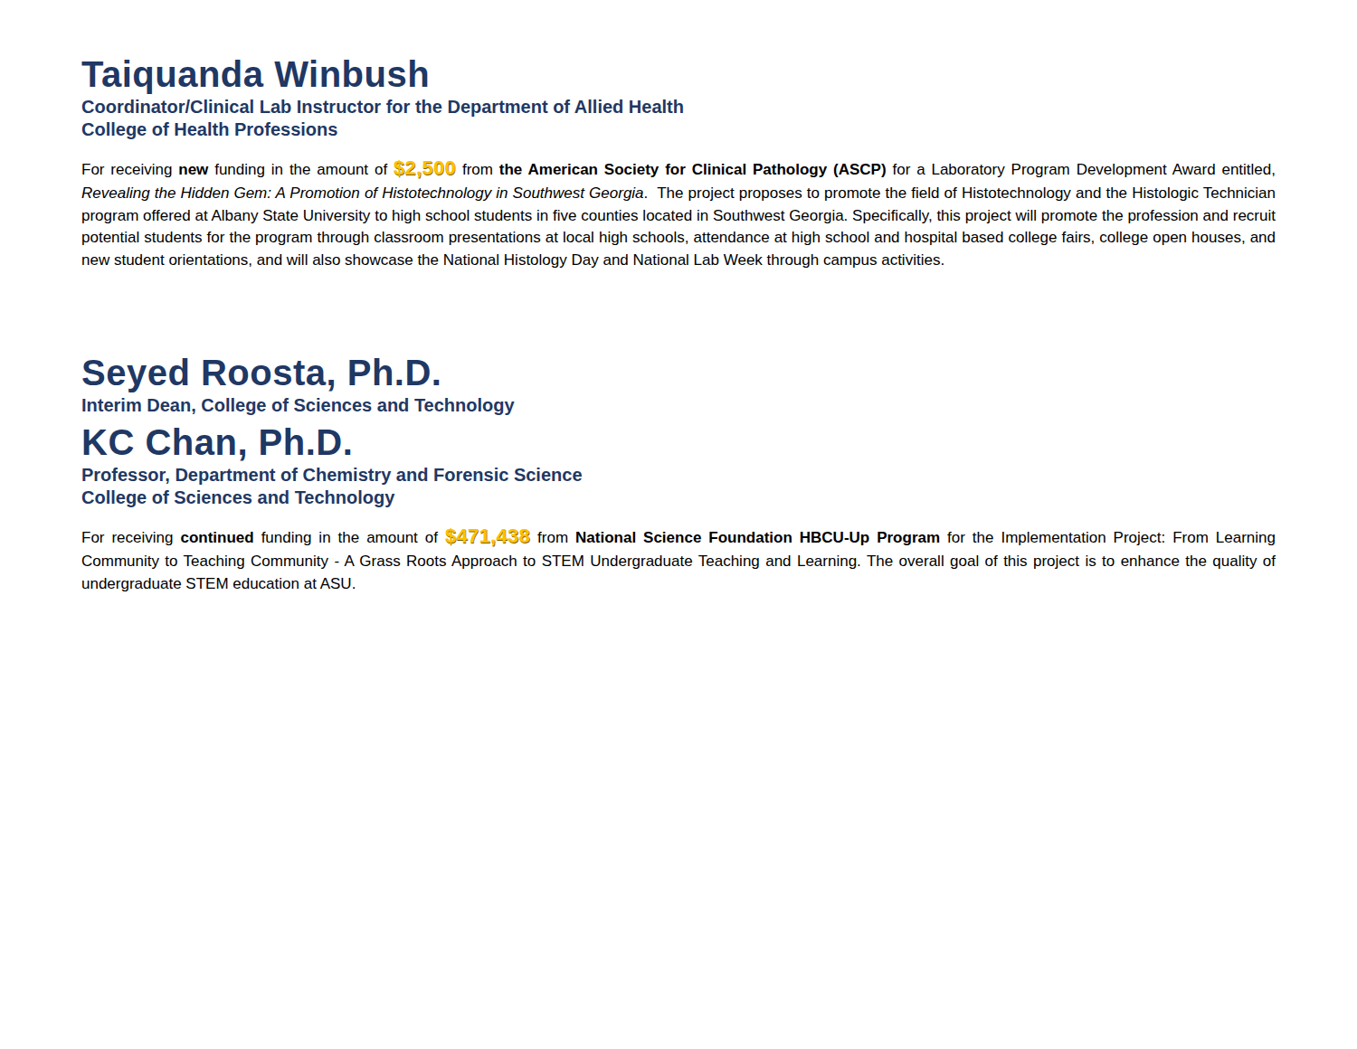Taiquanda Winbush
Coordinator/Clinical Lab Instructor for the Department of Allied Health
College of Health Professions
For receiving new funding in the amount of $2,500 from the American Society for Clinical Pathology (ASCP) for a Laboratory Program Development Award entitled, Revealing the Hidden Gem: A Promotion of Histotechnology in Southwest Georgia. The project proposes to promote the field of Histotechnology and the Histologic Technician program offered at Albany State University to high school students in five counties located in Southwest Georgia. Specifically, this project will promote the profession and recruit potential students for the program through classroom presentations at local high schools, attendance at high school and hospital based college fairs, college open houses, and new student orientations, and will also showcase the National Histology Day and National Lab Week through campus activities.
Seyed Roosta, Ph.D.
Interim Dean, College of Sciences and Technology
KC Chan, Ph.D.
Professor, Department of Chemistry and Forensic Science
College of Sciences and Technology
For receiving continued funding in the amount of $471,438 from National Science Foundation HBCU-Up Program for the Implementation Project: From Learning Community to Teaching Community - A Grass Roots Approach to STEM Undergraduate Teaching and Learning. The overall goal of this project is to enhance the quality of undergraduate STEM education at ASU.